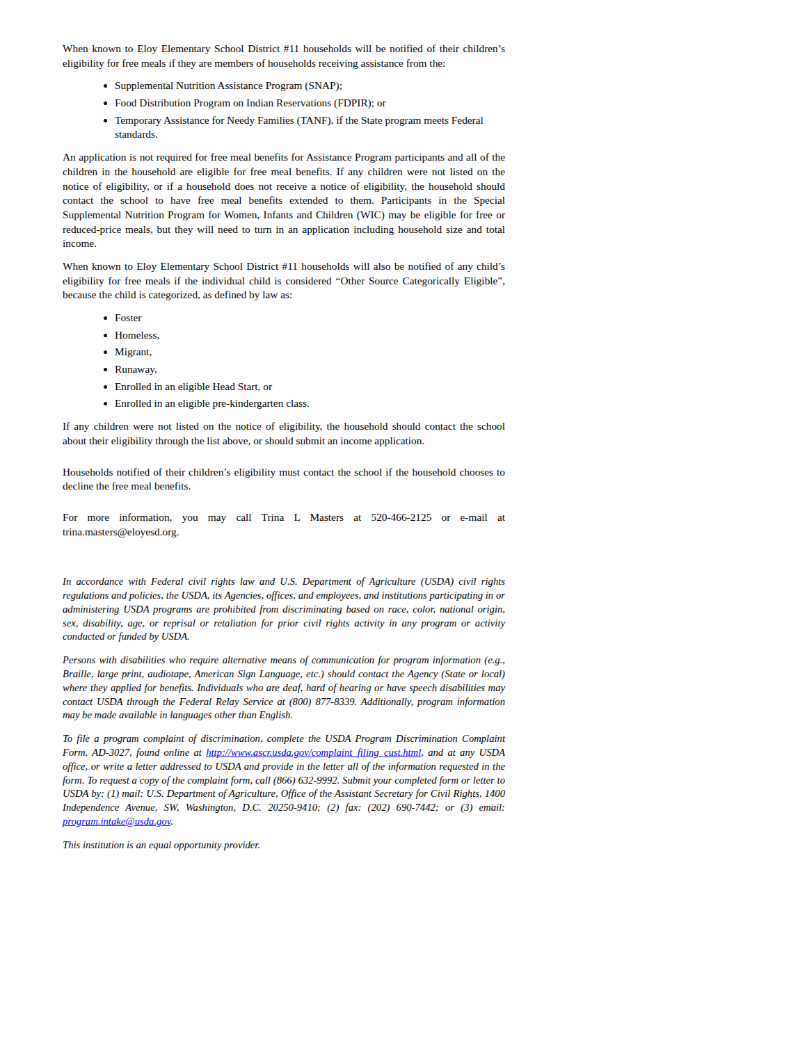When known to Eloy Elementary School District #11 households will be notified of their children’s eligibility for free meals if they are members of households receiving assistance from the:
Supplemental Nutrition Assistance Program (SNAP);
Food Distribution Program on Indian Reservations (FDPIR); or
Temporary Assistance for Needy Families (TANF), if the State program meets Federal standards.
An application is not required for free meal benefits for Assistance Program participants and all of the children in the household are eligible for free meal benefits. If any children were not listed on the notice of eligibility, or if a household does not receive a notice of eligibility, the household should contact the school to have free meal benefits extended to them. Participants in the Special Supplemental Nutrition Program for Women, Infants and Children (WIC) may be eligible for free or reduced-price meals, but they will need to turn in an application including household size and total income.
When known to Eloy Elementary School District #11 households will also be notified of any child’s eligibility for free meals if the individual child is considered “Other Source Categorically Eligible”, because the child is categorized, as defined by law as:
Foster
Homeless,
Migrant,
Runaway,
Enrolled in an eligible Head Start, or
Enrolled in an eligible pre-kindergarten class.
If any children were not listed on the notice of eligibility, the household should contact the school about their eligibility through the list above, or should submit an income application.
Households notified of their children’s eligibility must contact the school if the household chooses to decline the free meal benefits.
For more information, you may call Trina L Masters at 520-466-2125 or e-mail at trina.masters@eloyesd.org.
In accordance with Federal civil rights law and U.S. Department of Agriculture (USDA) civil rights regulations and policies, the USDA, its Agencies, offices, and employees, and institutions participating in or administering USDA programs are prohibited from discriminating based on race, color, national origin, sex, disability, age, or reprisal or retaliation for prior civil rights activity in any program or activity conducted or funded by USDA.
Persons with disabilities who require alternative means of communication for program information (e.g., Braille, large print, audiotape, American Sign Language, etc.) should contact the Agency (State or local) where they applied for benefits. Individuals who are deaf, hard of hearing or have speech disabilities may contact USDA through the Federal Relay Service at (800) 877-8339. Additionally, program information may be made available in languages other than English.
To file a program complaint of discrimination, complete the USDA Program Discrimination Complaint Form, AD-3027, found online at http://www.ascr.usda.gov/complaint_filing_cust.html, and at any USDA office, or write a letter addressed to USDA and provide in the letter all of the information requested in the form. To request a copy of the complaint form, call (866) 632-9992. Submit your completed form or letter to USDA by: (1) mail: U.S. Department of Agriculture, Office of the Assistant Secretary for Civil Rights, 1400 Independence Avenue, SW, Washington, D.C. 20250-9410; (2) fax: (202) 690-7442; or (3) email: program.intake@usda.gov.
This institution is an equal opportunity provider.